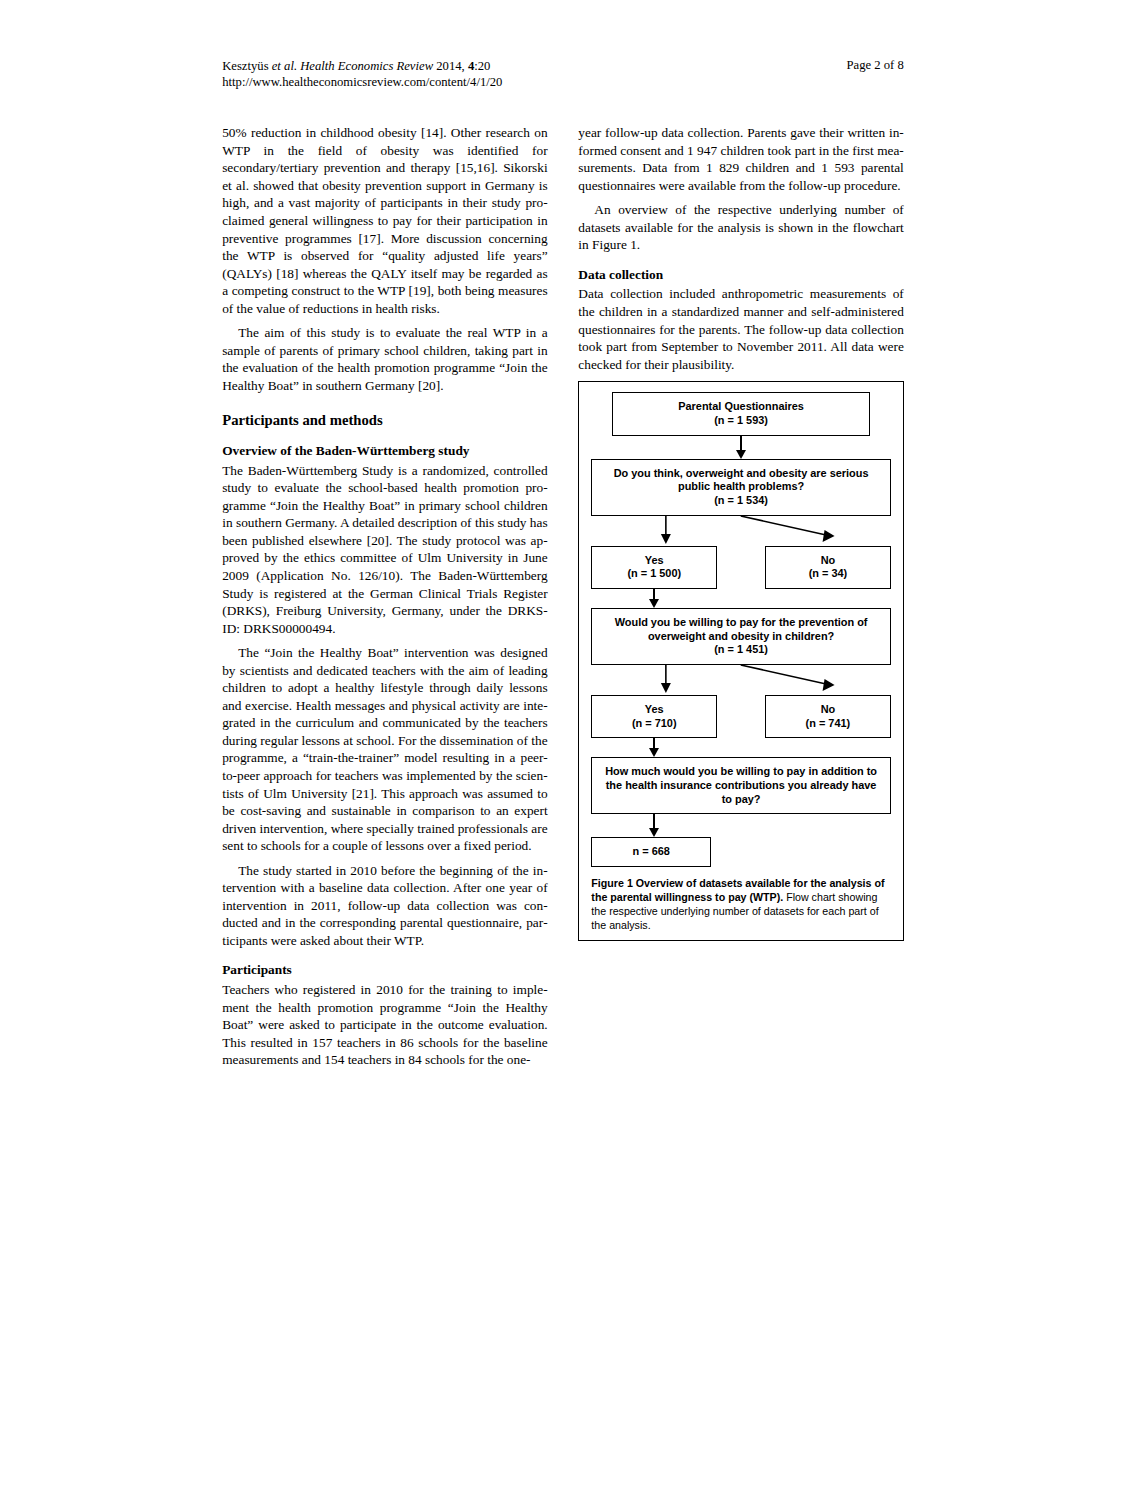Kesztyüs et al. Health Economics Review 2014, 4:20
http://www.healtheconomicsreview.com/content/4/1/20
Page 2 of 8
50% reduction in childhood obesity [14]. Other research on WTP in the field of obesity was identified for secondary/tertiary prevention and therapy [15,16]. Sikorski et al. showed that obesity prevention support in Germany is high, and a vast majority of participants in their study proclaimed general willingness to pay for their participation in preventive programmes [17]. More discussion concerning the WTP is observed for “quality adjusted life years” (QALYs) [18] whereas the QALY itself may be regarded as a competing construct to the WTP [19], both being measures of the value of reductions in health risks.
The aim of this study is to evaluate the real WTP in a sample of parents of primary school children, taking part in the evaluation of the health promotion programme “Join the Healthy Boat” in southern Germany [20].
Participants and methods
Overview of the Baden-Württemberg study
The Baden-Württemberg Study is a randomized, controlled study to evaluate the school-based health promotion programme “Join the Healthy Boat” in primary school children in southern Germany. A detailed description of this study has been published elsewhere [20]. The study protocol was approved by the ethics committee of Ulm University in June 2009 (Application No. 126/10). The Baden-Württemberg Study is registered at the German Clinical Trials Register (DRKS), Freiburg University, Germany, under the DRKS-ID: DRKS00000494.
The “Join the Healthy Boat” intervention was designed by scientists and dedicated teachers with the aim of leading children to adopt a healthy lifestyle through daily lessons and exercise. Health messages and physical activity are integrated in the curriculum and communicated by the teachers during regular lessons at school. For the dissemination of the programme, a “train-the-trainer” model resulting in a peer-to-peer approach for teachers was implemented by the scientists of Ulm University [21]. This approach was assumed to be cost-saving and sustainable in comparison to an expert driven intervention, where specially trained professionals are sent to schools for a couple of lessons over a fixed period.
The study started in 2010 before the beginning of the intervention with a baseline data collection. After one year of intervention in 2011, follow-up data collection was conducted and in the corresponding parental questionnaire, participants were asked about their WTP.
Participants
Teachers who registered in 2010 for the training to implement the health promotion programme “Join the Healthy Boat” were asked to participate in the outcome evaluation. This resulted in 157 teachers in 86 schools for the baseline measurements and 154 teachers in 84 schools for the one-
year follow-up data collection. Parents gave their written informed consent and 1 947 children took part in the first measurements. Data from 1 829 children and 1 593 parental questionnaires were available from the follow-up procedure.
An overview of the respective underlying number of datasets available for the analysis is shown in the flowchart in Figure 1.
Data collection
Data collection included anthropometric measurements of the children in a standardized manner and self-administered questionnaires for the parents. The follow-up data collection took part from September to November 2011. All data were checked for their plausibility.
Parental Questionnaires
(n = 1 593)
Do you think, overweight and obesity are serious public health problems?
(n = 1 534)
Yes
(n = 1 500)
No
(n = 34)
Would you be willing to pay for the prevention of overweight and obesity in children?
(n = 1 451)
Yes
(n = 710)
No
(n = 741)
How much would you be willing to pay in addition to the health insurance contributions you already have to pay?
n = 668
Figure 1 Overview of datasets available for the analysis of the parental willingness to pay (WTP). Flow chart showing the respective underlying number of datasets for each part of the analysis.